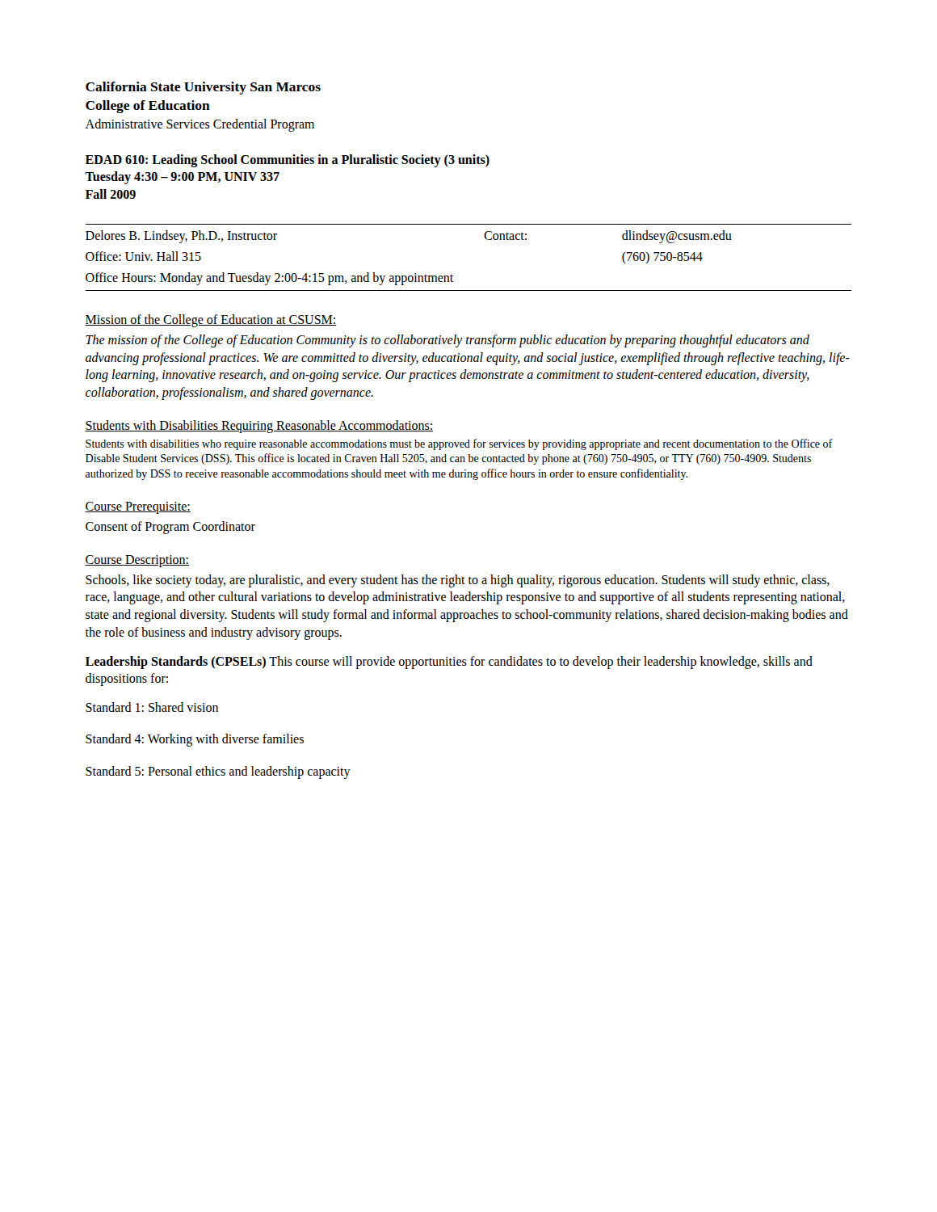California State University San Marcos
College of Education
Administrative Services Credential Program
EDAD 610: Leading School Communities in a Pluralistic Society (3 units)
Tuesday 4:30 – 9:00 PM, UNIV 337
Fall 2009
| Delores B. Lindsey, Ph.D., Instructor | Contact: | dlindsey@csusm.edu |
| Office: Univ. Hall 315 | | (760) 750-8544 |
| Office Hours: Monday and Tuesday 2:00-4:15 pm, and by appointment |
Mission of the College of Education at CSUSM:
The mission of the College of Education Community is to collaboratively transform public education by preparing thoughtful educators and advancing professional practices. We are committed to diversity, educational equity, and social justice, exemplified through reflective teaching, life-long learning, innovative research, and on-going service. Our practices demonstrate a commitment to student-centered education, diversity, collaboration, professionalism, and shared governance.
Students with Disabilities Requiring Reasonable Accommodations:
Students with disabilities who require reasonable accommodations must be approved for services by providing appropriate and recent documentation to the Office of Disable Student Services (DSS). This office is located in Craven Hall 5205, and can be contacted by phone at (760) 750-4905, or TTY (760) 750-4909. Students authorized by DSS to receive reasonable accommodations should meet with me during office hours in order to ensure confidentiality.
Course Prerequisite:
Consent of Program Coordinator
Course Description:
Schools, like society today, are pluralistic, and every student has the right to a high quality, rigorous education. Students will study ethnic, class, race, language, and other cultural variations to develop administrative leadership responsive to and supportive of all students representing national, state and regional diversity. Students will study formal and informal approaches to school-community relations, shared decision-making bodies and the role of business and industry advisory groups.
Leadership Standards (CPSELs) This course will provide opportunities for candidates to to develop their leadership knowledge, skills and dispositions for:
Standard 1: Shared vision
Standard 4: Working with diverse families
Standard 5: Personal ethics and leadership capacity